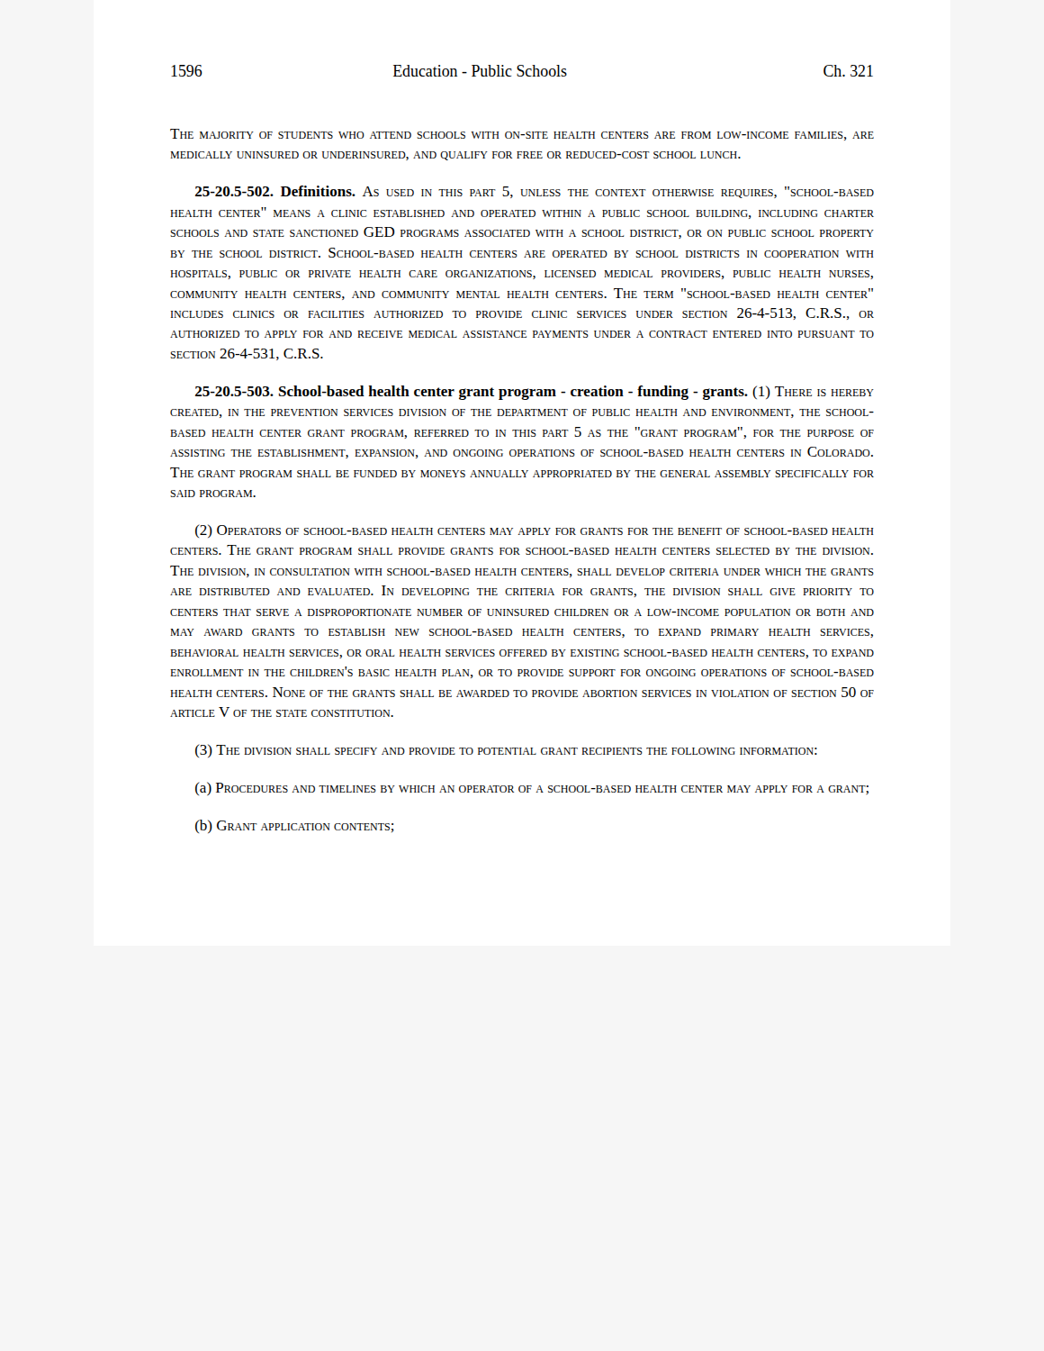1596
Education - Public Schools
Ch. 321
The majority of students who attend schools with on-site health centers are from low-income families, are medically uninsured or underinsured, and qualify for free or reduced-cost school lunch.
25-20.5-502. Definitions. As used in this part 5, unless the context otherwise requires, "school-based health center" means a clinic established and operated within a public school building, including charter schools and state sanctioned GED programs associated with a school district, or on public school property by the school district. School-based health centers are operated by school districts in cooperation with hospitals, public or private health care organizations, licensed medical providers, public health nurses, community health centers, and community mental health centers. The term "school-based health center" includes clinics or facilities authorized to provide clinic services under section 26-4-513, C.R.S., or authorized to apply for and receive medical assistance payments under a contract entered into pursuant to section 26-4-531, C.R.S.
25-20.5-503. School-based health center grant program - creation - funding - grants. (1) There is hereby created, in the prevention services division of the department of public health and environment, the school-based health center grant program, referred to in this part 5 as the "grant program", for the purpose of assisting the establishment, expansion, and ongoing operations of school-based health centers in Colorado. The grant program shall be funded by moneys annually appropriated by the general assembly specifically for said program.
(2) Operators of school-based health centers may apply for grants for the benefit of school-based health centers. The grant program shall provide grants for school-based health centers selected by the division. The division, in consultation with school-based health centers, shall develop criteria under which the grants are distributed and evaluated. In developing the criteria for grants, the division shall give priority to centers that serve a disproportionate number of uninsured children or a low-income population or both and may award grants to establish new school-based health centers, to expand primary health services, behavioral health services, or oral health services offered by existing school-based health centers, to expand enrollment in the children's basic health plan, or to provide support for ongoing operations of school-based health centers. None of the grants shall be awarded to provide abortion services in violation of section 50 of article V of the state constitution.
(3) The division shall specify and provide to potential grant recipients the following information:
(a) Procedures and timelines by which an operator of a school-based health center may apply for a grant;
(b) Grant application contents;